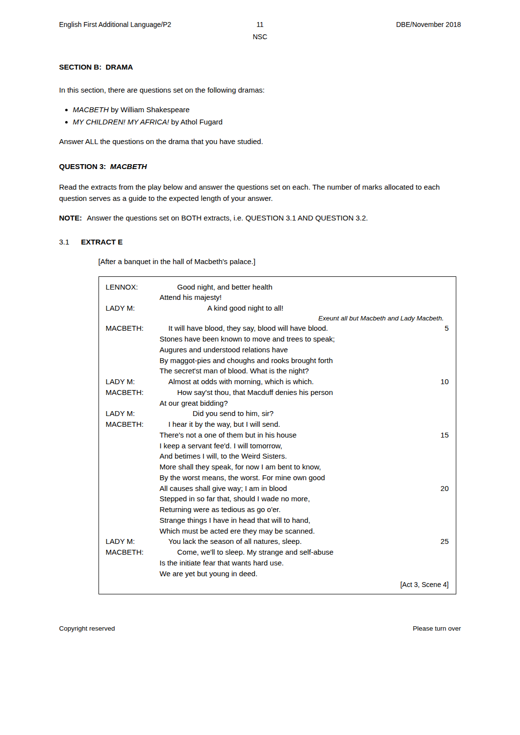English First Additional Language/P2
11
DBE/November 2018
NSC
SECTION B: DRAMA
In this section, there are questions set on the following dramas:
MACBETH by William Shakespeare
MY CHILDREN! MY AFRICA! by Athol Fugard
Answer ALL the questions on the drama that you have studied.
QUESTION 3: MACBETH
Read the extracts from the play below and answer the questions set on each. The number of marks allocated to each question serves as a guide to the expected length of your answer.
NOTE:
Answer the questions set on BOTH extracts, i.e. QUESTION 3.1 AND QUESTION 3.2.
3.1
EXTRACT E
[After a banquet in the hall of Macbeth's palace.]
| LENNOX: | Good night, and better health | |
| | Attend his majesty! | |
| LADY M: | A kind good night to all! | |
| | Exeunt all but Macbeth and Lady Macbeth. |
| MACBETH: | It will have blood, they say, blood will have blood. | 5 |
| | Stones have been known to move and trees to speak; | |
| | Augures and understood relations have | |
| | By maggot-pies and choughs and rooks brought forth | |
| | The secret'st man of blood. What is the night? | |
| LADY M: | Almost at odds with morning, which is which. | 10 |
| MACBETH: | How say'st thou, that Macduff denies his person | |
| | At our great bidding? | |
| LADY M: | Did you send to him, sir? | |
| MACBETH: | I hear it by the way, but I will send. | |
| | There's not a one of them but in his house | 15 |
| | I keep a servant fee'd. I will tomorrow, | |
| | And betimes I will, to the Weird Sisters. | |
| | More shall they speak, for now I am bent to know, | |
| | By the worst means, the worst. For mine own good | |
| | All causes shall give way; I am in blood | 20 |
| | Stepped in so far that, should I wade no more, | |
| | Returning were as tedious as go o'er. | |
| | Strange things I have in head that will to hand, | |
| | Which must be acted ere they may be scanned. | |
| LADY M: | You lack the season of all natures, sleep. | 25 |
| MACBETH: | Come, we'll to sleep. My strange and self-abuse | |
| | Is the initiate fear that wants hard use. | |
| | We are yet but young in deed. | |
[Act 3, Scene 4]
Copyright reserved
Please turn over